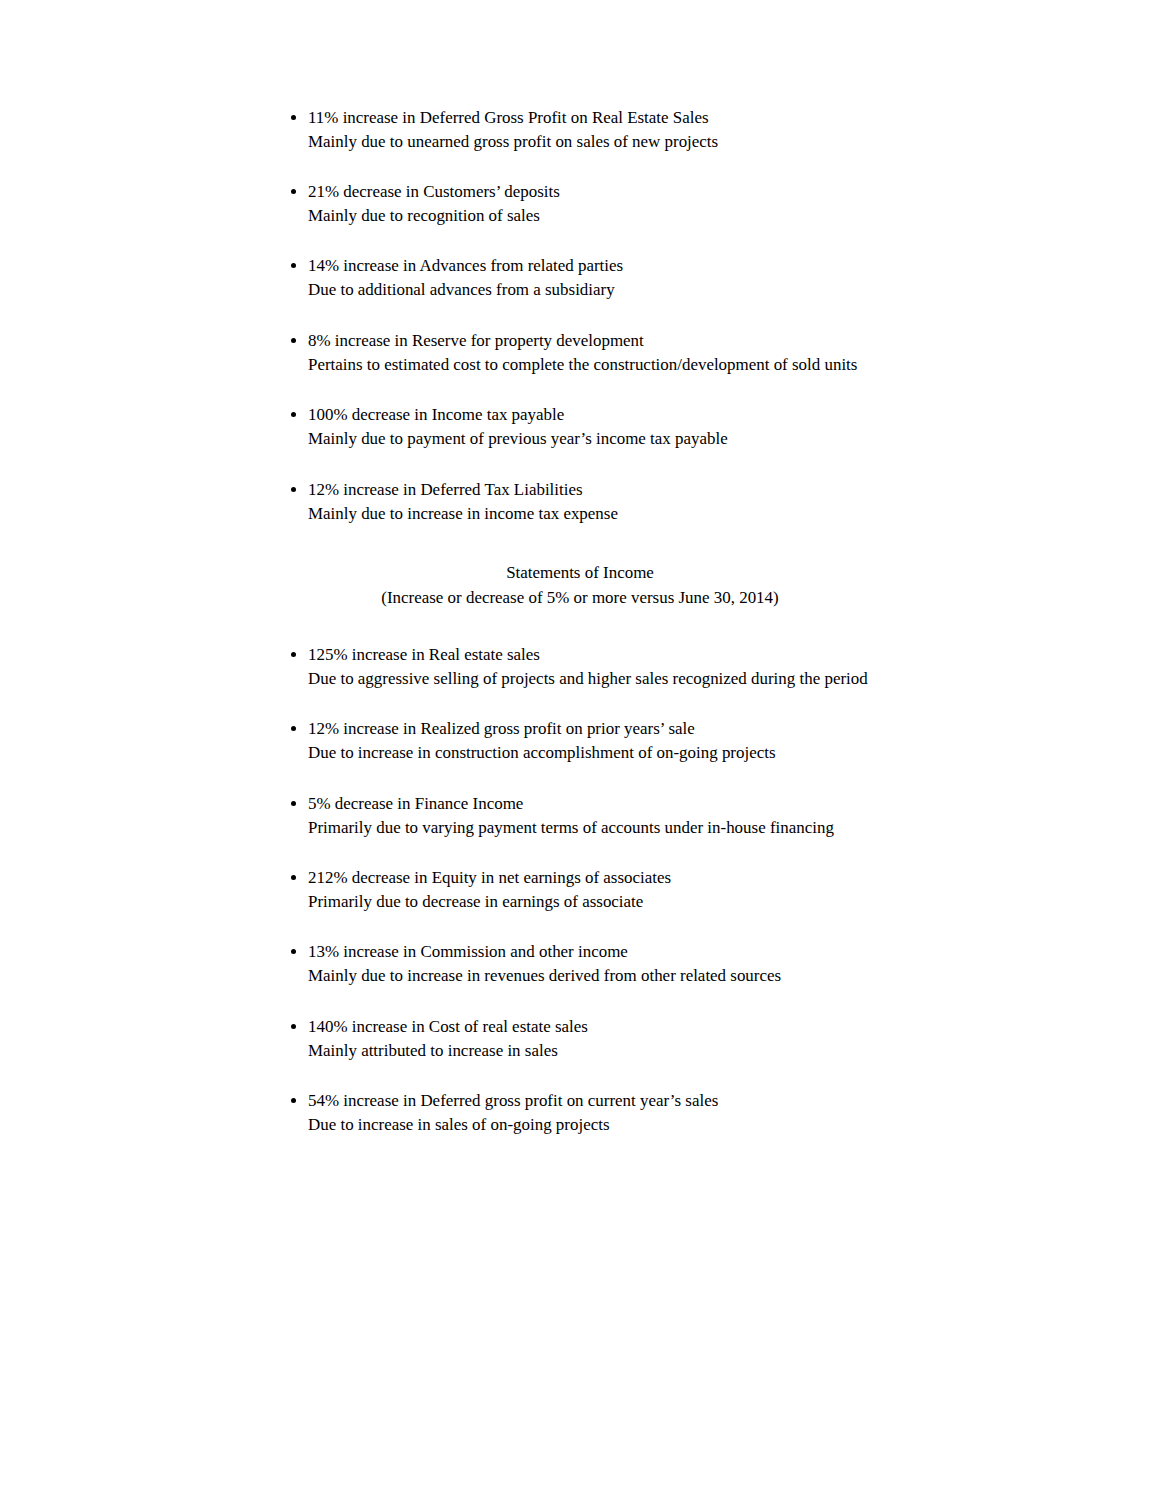11% increase in Deferred Gross Profit on Real Estate Sales Mainly due to unearned gross profit on sales of new projects
21% decrease in Customers’ deposits Mainly due to recognition of sales
14% increase in Advances from related parties Due to additional advances from a subsidiary
8% increase in Reserve for property development Pertains to estimated cost to complete the construction/development of sold units
100% decrease in Income tax payable Mainly due to payment of previous year’s income tax payable
12% increase in Deferred Tax Liabilities Mainly due to increase in income tax expense
Statements of Income (Increase or decrease of 5% or more versus June 30, 2014)
125% increase in Real estate sales Due to aggressive selling of projects and higher sales recognized during the period
12% increase in Realized gross profit on prior years’ sale Due to increase in construction accomplishment of on-going projects
5% decrease in Finance Income Primarily due to varying payment terms of accounts under in-house financing
212% decrease in Equity in net earnings of associates Primarily due to decrease in earnings of associate
13% increase in Commission and other income Mainly due to increase in revenues derived from other related sources
140% increase in Cost of real estate sales Mainly attributed to increase in sales
54% increase in Deferred gross profit on current year’s sales Due to increase in sales of on-going projects